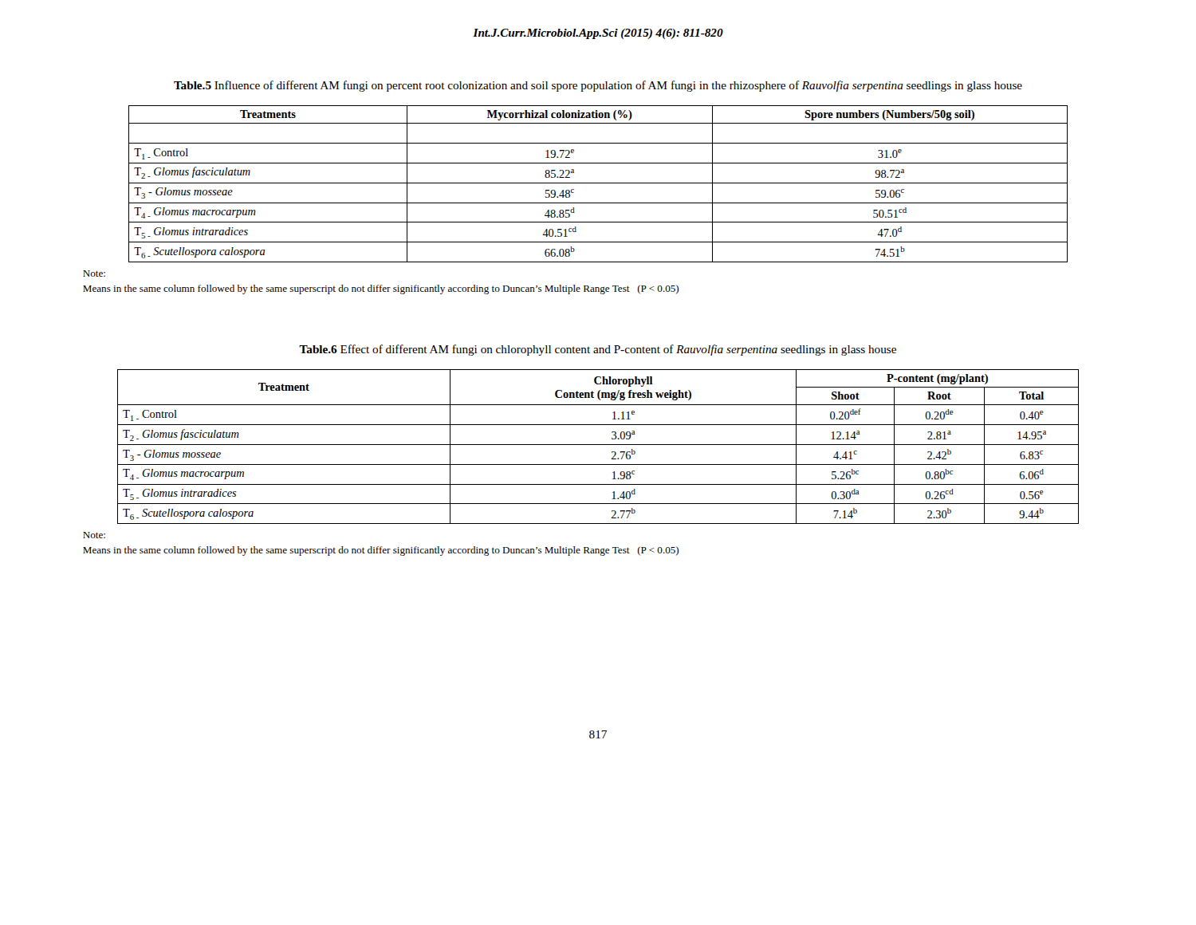Int.J.Curr.Microbiol.App.Sci (2015) 4(6): 811-820
Table.5 Influence of different AM fungi on percent root colonization and soil spore population of AM fungi in the rhizosphere of Rauvolfia serpentina seedlings in glass house
| Treatments | Mycorrhizal colonization (%) | Spore numbers (Numbers/50g soil) |
| --- | --- | --- |
| T 1 - Control | 19.72 e | 31.0 e |
| T 2 - Glomus fasciculatum | 85.22 a | 98.72 a |
| T 3 - Glomus mosseae | 59.48 c | 59.06 c |
| T 4 - Glomus macrocarpum | 48.85 d | 50.51 cd |
| T 5 - Glomus intraradices | 40.51 cd | 47.0 d |
| T 6 - Scutellospora calospora | 66.08 b | 74.51 b |
Note: Means in the same column followed by the same superscript do not differ significantly according to Duncan’s Multiple Range Test (P < 0.05)
Table.6 Effect of different AM fungi on chlorophyll content and P-content of Rauvolfia serpentina seedlings in glass house
| Treatment | Chlorophyll Content (mg/g fresh weight) | P-content (mg/plant) |
| --- | --- | --- |
| Shoot | Root | Total |
| T 1 - Control | 1.11 e | 0.20 def | 0.20 de | 0.40 e |
| T 2 - Glomus fasciculatum | 3.09 a | 12.14 a | 2.81 a | 14.95 a |
| T 3 - Glomus mosseae | 2.76 b | 4.41 c | 2.42 b | 6.83 c |
| T 4 - Glomus macrocarpum | 1.98 c | 5.26 bc | 0.80 bc | 6.06 d |
| T 5 - Glomus intraradices | 1.40 d | 0.30 da | 0.26 cd | 0.56 e |
| T 6 - Scutellospora calospora | 2.77 b | 7.14 b | 2.30 b | 9.44 b |
Note: Means in the same column followed by the same superscript do not differ significantly according to Duncan’s Multiple Range Test (P < 0.05)
817